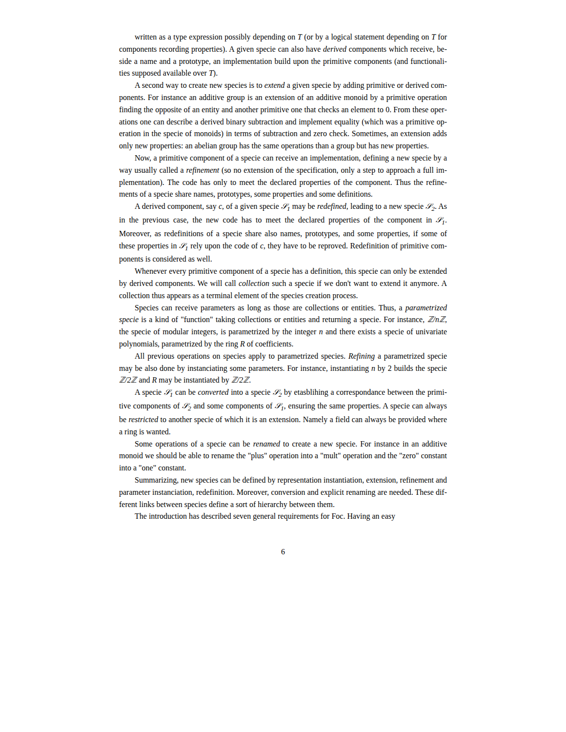written as a type expression possibly depending on T (or by a logical statement depending on T for components recording properties). A given specie can also have derived components which receive, beside a name and a prototype, an implementation build upon the primitive components (and functionalities supposed available over T).
A second way to create new species is to extend a given specie by adding primitive or derived components. For instance an additive group is an extension of an additive monoid by a primitive operation finding the opposite of an entity and another primitive one that checks an element to 0. From these operations one can describe a derived binary subtraction and implement equality (which was a primitive operation in the specie of monoids) in terms of subtraction and zero check. Sometimes, an extension adds only new properties: an abelian group has the same operations than a group but has new properties.
Now, a primitive component of a specie can receive an implementation, defining a new specie by a way usually called a refinement (so no extension of the specification, only a step to approach a full implementation). The code has only to meet the declared properties of the component. Thus the refinements of a specie share names, prototypes, some properties and some definitions.
A derived component, say c, of a given specie 𝒮1 may be redefined, leading to a new specie 𝒮2. As in the previous case, the new code has to meet the declared properties of the component in 𝒮1. Moreover, as redefinitions of a specie share also names, prototypes, and some properties, if some of these properties in 𝒮1 rely upon the code of c, they have to be reproved. Redefinition of primitive components is considered as well.
Whenever every primitive component of a specie has a definition, this specie can only be extended by derived components. We will call collection such a specie if we don't want to extend it anymore. A collection thus appears as a terminal element of the species creation process.
Species can receive parameters as long as those are collections or entities. Thus, a parametrized specie is a kind of "function" taking collections or entities and returning a specie. For instance, ℤ/nℤ, the specie of modular integers, is parametrized by the integer n and there exists a specie of univariate polynomials, parametrized by the ring R of coefficients.
All previous operations on species apply to parametrized species. Refining a parametrized specie may be also done by instanciating some parameters. For instance, instantiating n by 2 builds the specie ℤ/2ℤ and R may be instantiated by ℤ/2ℤ.
A specie 𝒮1 can be converted into a specie 𝒮2 by etasblihing a correspondance between the primitive components of 𝒮2 and some components of 𝒮1, ensuring the same properties. A specie can always be restricted to another specie of which it is an extension. Namely a field can always be provided where a ring is wanted.
Some operations of a specie can be renamed to create a new specie. For instance in an additive monoid we should be able to rename the "plus" operation into a "mult" operation and the "zero" constant into a "one" constant.
Summarizing, new species can be defined by representation instantiation, extension, refinement and parameter instanciation, redefinition. Moreover, conversion and explicit renaming are needed. These different links between species define a sort of hierarchy between them.
The introduction has described seven general requirements for Foc. Having an easy
6